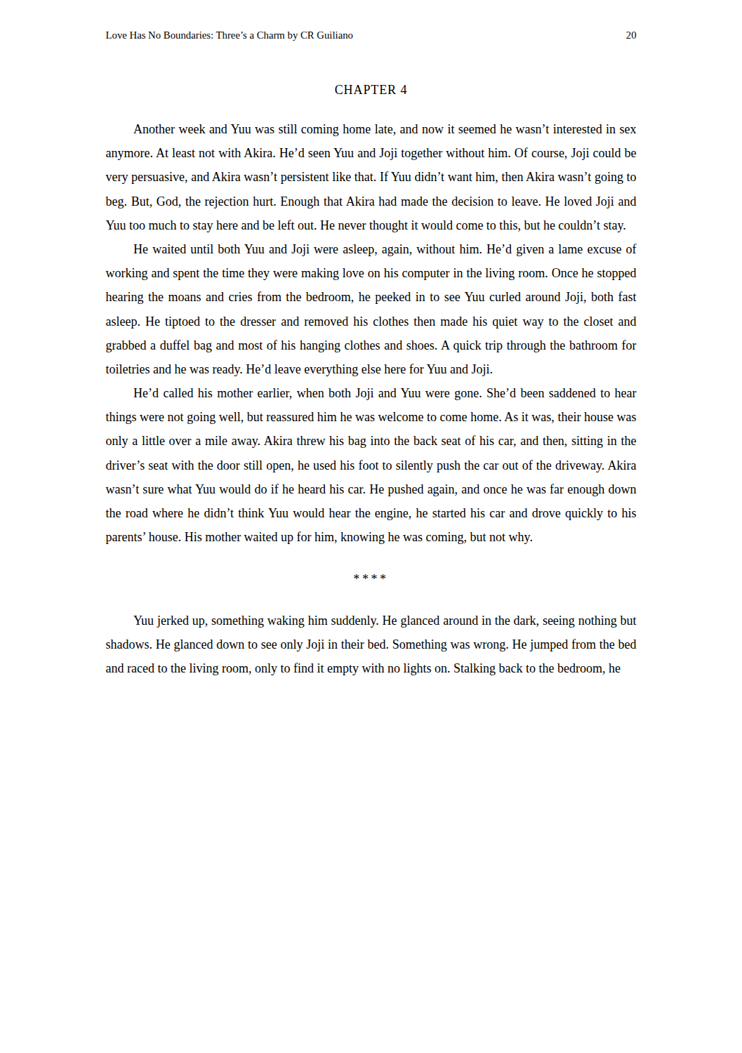Love Has No Boundaries: Three’s a Charm by CR Guiliano 20
CHAPTER 4
Another week and Yuu was still coming home late, and now it seemed he wasn’t interested in sex anymore. At least not with Akira. He’d seen Yuu and Joji together without him. Of course, Joji could be very persuasive, and Akira wasn’t persistent like that. If Yuu didn’t want him, then Akira wasn’t going to beg. But, God, the rejection hurt. Enough that Akira had made the decision to leave. He loved Joji and Yuu too much to stay here and be left out. He never thought it would come to this, but he couldn’t stay.
He waited until both Yuu and Joji were asleep, again, without him. He’d given a lame excuse of working and spent the time they were making love on his computer in the living room. Once he stopped hearing the moans and cries from the bedroom, he peeked in to see Yuu curled around Joji, both fast asleep. He tiptoed to the dresser and removed his clothes then made his quiet way to the closet and grabbed a duffel bag and most of his hanging clothes and shoes. A quick trip through the bathroom for toiletries and he was ready. He’d leave everything else here for Yuu and Joji.
He’d called his mother earlier, when both Joji and Yuu were gone. She’d been saddened to hear things were not going well, but reassured him he was welcome to come home. As it was, their house was only a little over a mile away. Akira threw his bag into the back seat of his car, and then, sitting in the driver’s seat with the door still open, he used his foot to silently push the car out of the driveway. Akira wasn’t sure what Yuu would do if he heard his car. He pushed again, and once he was far enough down the road where he didn’t think Yuu would hear the engine, he started his car and drove quickly to his parents’ house. His mother waited up for him, knowing he was coming, but not why.
****
Yuu jerked up, something waking him suddenly. He glanced around in the dark, seeing nothing but shadows. He glanced down to see only Joji in their bed. Something was wrong. He jumped from the bed and raced to the living room, only to find it empty with no lights on. Stalking back to the bedroom, he